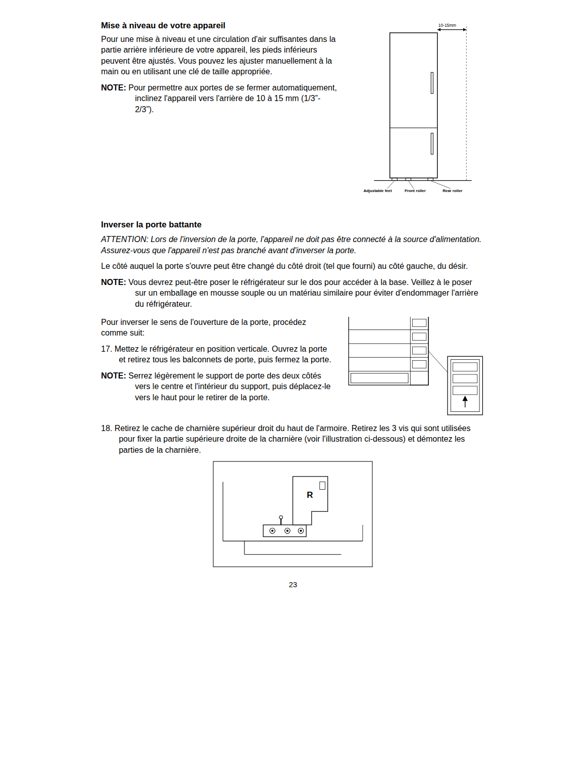Mise à niveau de votre appareil
Pour une mise à niveau et une circulation d'air suffisantes dans la partie arrière inférieure de votre appareil, les pieds inférieurs peuvent être ajustés. Vous pouvez les ajuster manuellement à la main ou en utilisant une clé de taille appropriée.
NOTE: Pour permettre aux portes de se fermer automatiquement, inclinez l'appareil vers l'arrière de 10 à 15 mm (1/3”- 2/3”).
10-15mm Adjustable feet Front roller Rear roller
Inverser la porte battante
ATTENTION: Lors de l'inversion de la porte, l'appareil ne doit pas être connecté à la source d'alimentation. Assurez-vous que l'appareil n'est pas branché avant d'inverser la porte.
Le côté auquel la porte s'ouvre peut être changé du côté droit (tel que fourni) au côté gauche, du désir.
NOTE: Vous devrez peut-être poser le réfrigérateur sur le dos pour accéder à la base. Veillez à le poser sur un emballage en mousse souple ou un matériau similaire pour éviter d'endommager l'arrière du réfrigérateur.
Pour inverser le sens de l'ouverture de la porte, procédez comme suit:
17. Mettez le réfrigérateur en position verticale. Ouvrez la porte et retirez tous les balconnets de porte, puis fermez la porte.
NOTE: Serrez légèrement le support de porte des deux côtés vers le centre et l'intérieur du support, puis déplacez-le vers le haut pour le retirer de la porte.
18. Retirez le cache de charnière supérieur droit du haut de l'armoire. Retirez les 3 vis qui sont utilisées pour fixer la partie supérieure droite de la charnière (voir l'illustration ci-dessous) et démontez les parties de la charnière.
R
23